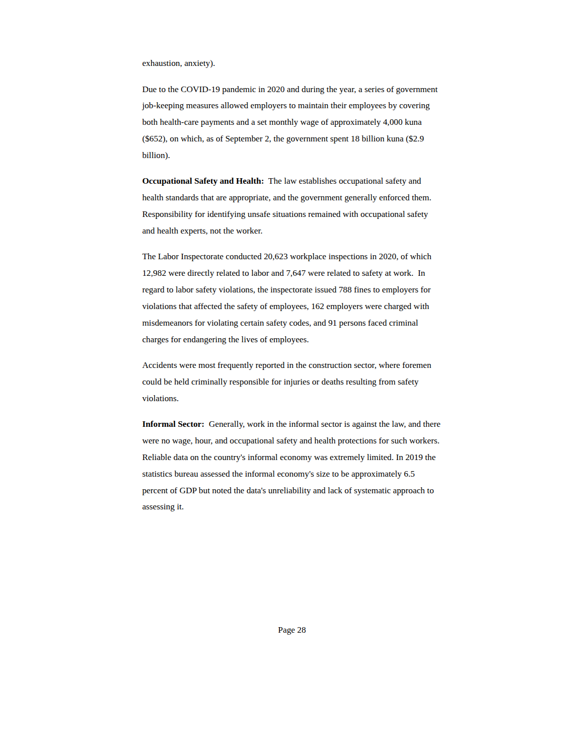exhaustion, anxiety).
Due to the COVID-19 pandemic in 2020 and during the year, a series of government job-keeping measures allowed employers to maintain their employees by covering both health-care payments and a set monthly wage of approximately 4,000 kuna ($652), on which, as of September 2, the government spent 18 billion kuna ($2.9 billion).
Occupational Safety and Health: The law establishes occupational safety and health standards that are appropriate, and the government generally enforced them. Responsibility for identifying unsafe situations remained with occupational safety and health experts, not the worker.
The Labor Inspectorate conducted 20,623 workplace inspections in 2020, of which 12,982 were directly related to labor and 7,647 were related to safety at work. In regard to labor safety violations, the inspectorate issued 788 fines to employers for violations that affected the safety of employees, 162 employers were charged with misdemeanors for violating certain safety codes, and 91 persons faced criminal charges for endangering the lives of employees.
Accidents were most frequently reported in the construction sector, where foremen could be held criminally responsible for injuries or deaths resulting from safety violations.
Informal Sector: Generally, work in the informal sector is against the law, and there were no wage, hour, and occupational safety and health protections for such workers. Reliable data on the country's informal economy was extremely limited. In 2019 the statistics bureau assessed the informal economy's size to be approximately 6.5 percent of GDP but noted the data's unreliability and lack of systematic approach to assessing it.
Page 28